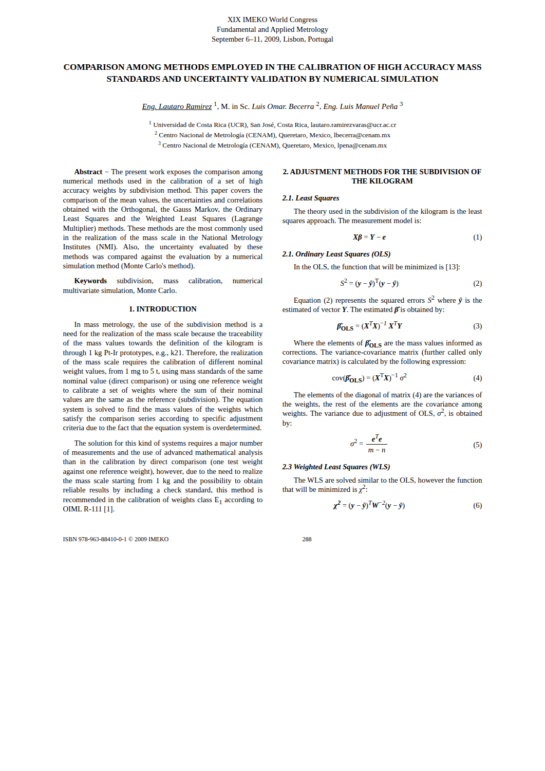XIX IMEKO World Congress
Fundamental and Applied Metrology
September 6–11, 2009, Lisbon, Portugal
Comparison Among Methods Employed in the Calibration of High Accuracy Mass Standards and Uncertainty Validation by Numerical Simulation
Eng. Lautaro Ramirez 1, M. in Sc. Luis Omar. Becerra 2, Eng. Luis Manuel Peña 3
1 Universidad de Costa Rica (UCR), San José, Costa Rica, lautaro.ramirezvaras@ucr.ac.cr
2 Centro Nacional de Metrología (CENAM), Queretaro, Mexico, lbecerra@cenam.mx
3 Centro Nacional de Metrología (CENAM), Queretaro, Mexico, lpena@cenam.mx
Abstract − The present work exposes the comparison among numerical methods used in the calibration of a set of high accuracy weights by subdivision method. This paper covers the comparison of the mean values, the uncertainties and correlations obtained with the Orthogonal, the Gauss Markov, the Ordinary Least Squares and the Weighted Least Squares (Lagrange Multiplier) methods. These methods are the most commonly used in the realization of the mass scale in the National Metrology Institutes (NMI). Also, the uncertainty evaluated by these methods was compared against the evaluation by a numerical simulation method (Monte Carlo's method).
Keywords subdivision, mass calibration, numerical multivariate simulation, Monte Carlo.
1. Introduction
In mass metrology, the use of the subdivision method is a need for the realization of the mass scale because the traceability of the mass values towards the definition of the kilogram is through 1 kg Pt-Ir prototypes, e.g., k21. Therefore, the realization of the mass scale requires the calibration of different nominal weight values, from 1 mg to 5 t, using mass standards of the same nominal value (direct comparison) or using one reference weight to calibrate a set of weights where the sum of their nominal values are the same as the reference (subdivision). The equation system is solved to find the mass values of the weights which satisfy the comparison series according to specific adjustment criteria due to the fact that the equation system is overdetermined.
The solution for this kind of systems requires a major number of measurements and the use of advanced mathematical analysis than in the calibration by direct comparison (one test weight against one reference weight), however, due to the need to realize the mass scale starting from 1 kg and the possibility to obtain reliable results by including a check standard, this method is recommended in the calibration of weights class E1 according to OIML R-111 [1].
2. Adjustment Methods for the Subdivision of the Kilogram
2.1. Least Squares
The theory used in the subdivision of the kilogram is the least squares approach. The measurement model is:
Xβ = Y − e
(1)
2.1. Ordinary Least Squares (OLS)
In the OLS, the function that will be minimized is [13]:
S2 = (y − ŷ)T(y − ŷ)
(2)
Equation (2) represents the squared errors S2 where ŷ is the estimated of vector Y. The estimated β̂ is obtained by:
β̂OLS = (XTX)−1 XTY
(3)
Where the elements of β̂OLS are the mass values informed as corrections. The variance-covariance matrix (further called only covariance matrix) is calculated by the following expression:
cov(β̂OLS) = (XTX)−1 σ2
(4)
The elements of the diagonal of matrix (4) are the variances of the weights, the rest of the elements are the covariance among weights. The variance due to adjustment of OLS, σ2, is obtained by:
σ2 = eTe m − n
(5)
2.3 Weighted Least Squares (WLS)
The WLS are solved similar to the OLS, however the function that will be minimized is χ2:
χ2 = (y − ŷ)TW−2(y − ŷ)
(6)
ISBN 978-963-88410-0-1 © 2009 IMEKO
288